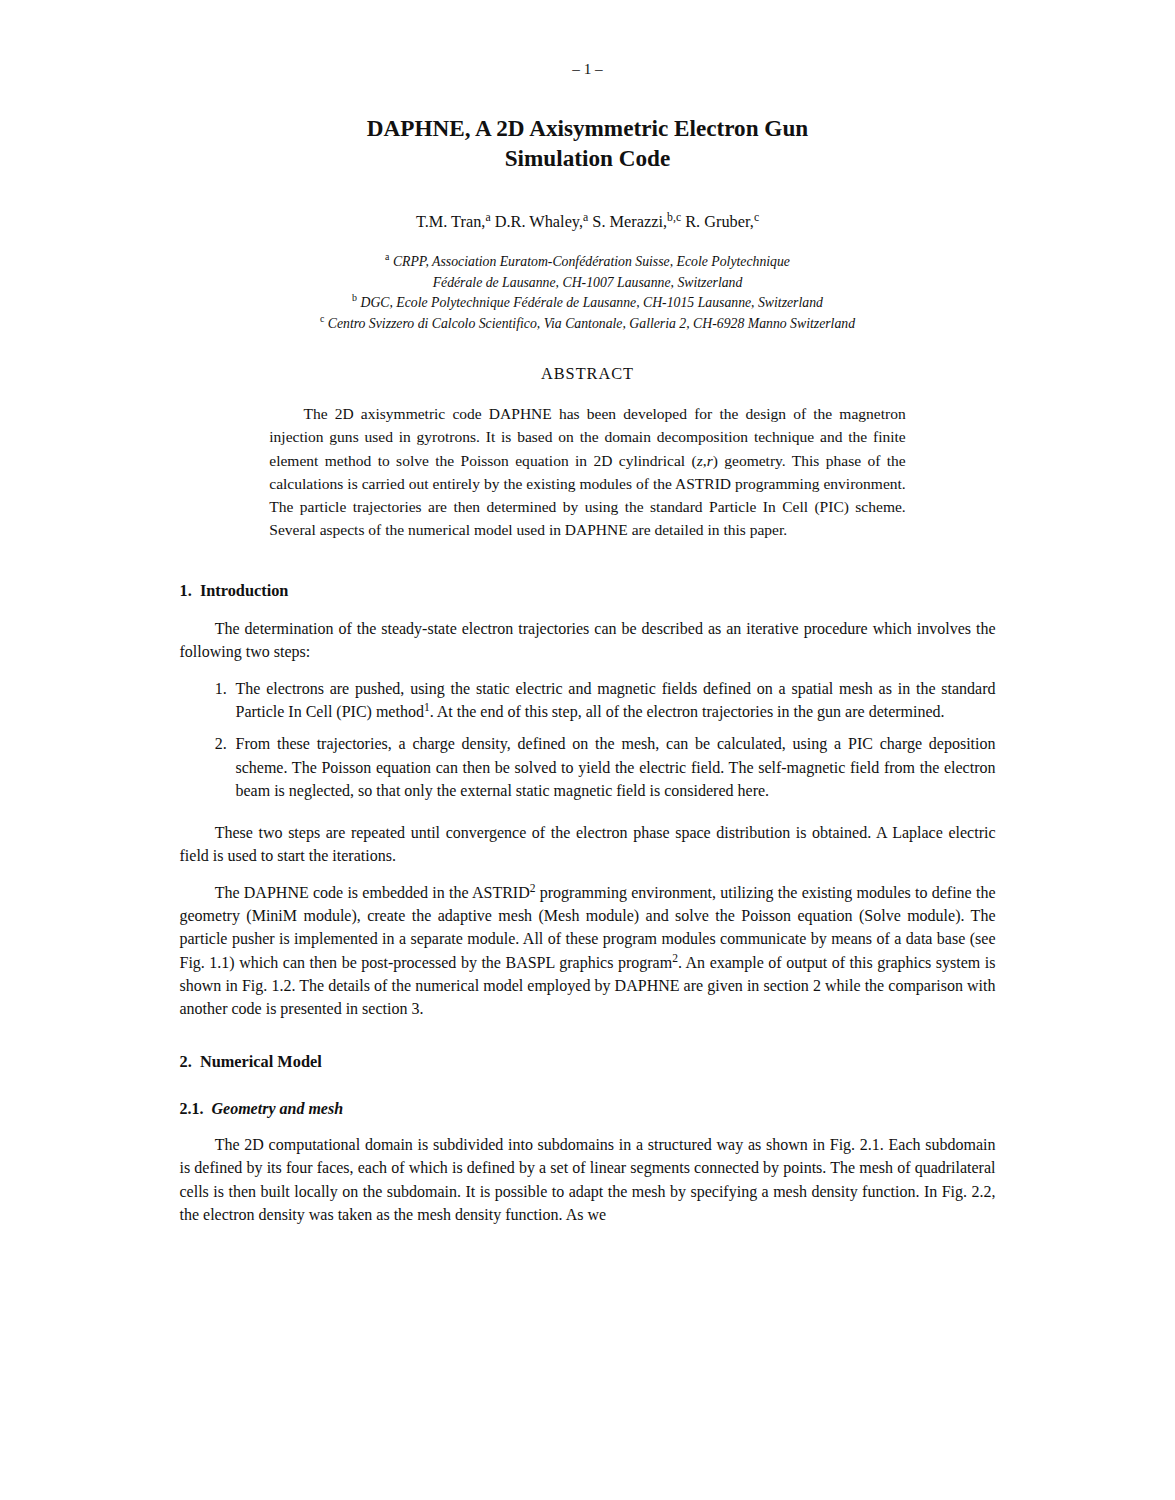– 1 –
DAPHNE, A 2D Axisymmetric Electron Gun
Simulation Code
T.M. Tran,a D.R. Whaley,a S. Merazzi,b,c R. Gruber,c
a CRPP, Association Euratom-Confédération Suisse, Ecole Polytechnique
Fédérale de Lausanne, CH-1007 Lausanne, Switzerland
b DGC, Ecole Polytechnique Fédérale de Lausanne, CH-1015 Lausanne, Switzerland
c Centro Svizzero di Calcolo Scientifico, Via Cantonale, Galleria 2, CH-6928 Manno Switzerland
ABSTRACT
The 2D axisymmetric code DAPHNE has been developed for the design of the magnetron injection guns used in gyrotrons. It is based on the domain decomposition technique and the finite element method to solve the Poisson equation in 2D cylindrical (z,r) geometry. This phase of the calculations is carried out entirely by the existing modules of the ASTRID programming environment. The particle trajectories are then determined by using the standard Particle In Cell (PIC) scheme. Several aspects of the numerical model used in DAPHNE are detailed in this paper.
1. Introduction
The determination of the steady-state electron trajectories can be described as an iterative procedure which involves the following two steps:
The electrons are pushed, using the static electric and magnetic fields defined on a spatial mesh as in the standard Particle In Cell (PIC) method1. At the end of this step, all of the electron trajectories in the gun are determined.
From these trajectories, a charge density, defined on the mesh, can be calculated, using a PIC charge deposition scheme. The Poisson equation can then be solved to yield the electric field. The self-magnetic field from the electron beam is neglected, so that only the external static magnetic field is considered here.
These two steps are repeated until convergence of the electron phase space distribution is obtained. A Laplace electric field is used to start the iterations.
The DAPHNE code is embedded in the ASTRID2 programming environment, utilizing the existing modules to define the geometry (MiniM module), create the adaptive mesh (Mesh module) and solve the Poisson equation (Solve module). The particle pusher is implemented in a separate module. All of these program modules communicate by means of a data base (see Fig. 1.1) which can then be post-processed by the BASPL graphics program2. An example of output of this graphics system is shown in Fig. 1.2. The details of the numerical model employed by DAPHNE are given in section 2 while the comparison with another code is presented in section 3.
2. Numerical Model
2.1. Geometry and mesh
The 2D computational domain is subdivided into subdomains in a structured way as shown in Fig. 2.1. Each subdomain is defined by its four faces, each of which is defined by a set of linear segments connected by points. The mesh of quadrilateral cells is then built locally on the subdomain. It is possible to adapt the mesh by specifying a mesh density function. In Fig. 2.2, the electron density was taken as the mesh density function. As we